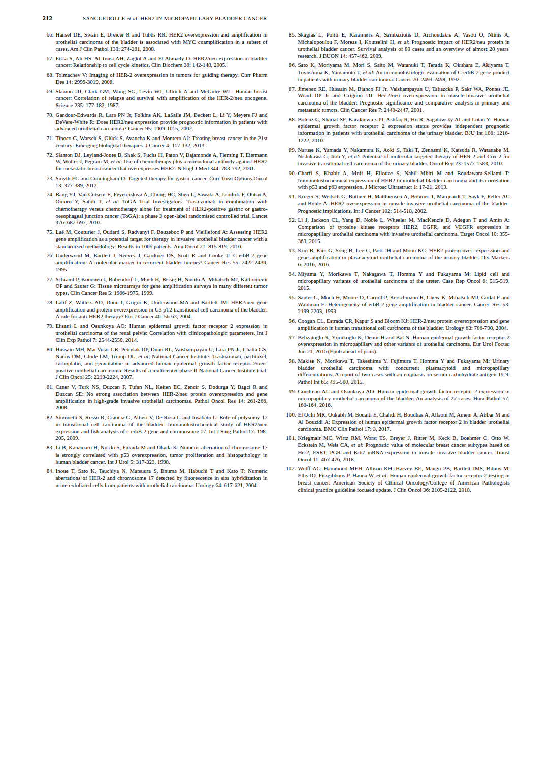212
SANGUEDOLCE et al: HER2 IN MICROPAPILLARY BLADDER CANCER
66. Hansel DE, Swain E, Dreicer R and Tubbs RR: HER2 overexpression and amplification in urothelial carcinoma of the bladder is associated with MYC coamplification in a subset of cases. Am J Clin Pathol 130: 274-281, 2008.
67. Eissa S, Ali HS, Al Tonsi AH, Zaglol A and El Ahmady O: HER2/neu expression in bladder cancer: Relationship to cell cycle kinetics. Clin Biochem 38: 142-148, 2005.
68. Tolmachev V: Imaging of HER-2 overexpression in tumors for guiding therapy. Curr Pharm Des 14: 2999-3019, 2008.
69. Slamon DJ, Clark GM, Wong SG, Levin WJ, Ullrich A and McGuire WL: Human breast cancer: Correlation of relapse and survival with amplification of the HER-2/neu oncogene. Science 235: 177-182, 1987.
70. Gandour-Edwards R, Lara PN Jr, Folkins AK, LaSalle JM, Beckett L, Li Y, Meyers FJ and DeVere-White R: Does HER2/neu expression provide prognostic information in patients with advanced urothelial carcinoma? Cancer 95: 1009-1015, 2002.
71. Tinoco G, Warsch S, Glück S, Avancha K and Montero AJ: Treating breast cancer in the 21st century: Emerging biological therapies. J Cancer 4: 117-132, 2013.
72. Slamon DJ, Leyland-Jones B, Shak S, Fuchs H, Paton V, Bajamonde A, Fleming T, Eiermann W, Wolter J, Pegram M, et al: Use of chemotherapy plus a monoclonal antibody against HER2 for metastatic breast cancer that overexpresses HER2. N Engl J Med 344: 783-792, 2001.
73. Smyth EC and Cunningham D: Targeted therapy for gastric cancer. Curr Treat Options Oncol 13: 377-389, 2012.
74. Bang YJ, Van Cutsem E, Feyereislova A, Chung HC, Shen L, Sawaki A, Lordick F, Ohtsu A, Omuro Y, Satoh T, et al: ToGA Trial Investigators: Trastuzumab in combination with chemotherapy versus chemotherapy alone for treatment of HER2-positive gastric or gastro-oesophageal junction cancer (ToGA): a phase 3 open-label randomised controlled trial. Lancet 376: 687-697, 2010.
75. Laé M, Couturier J, Oudard S, Radvanyi F, Beuzeboc P and Vieillefond A: Assessing HER2 gene amplification as a potential target for therapy in invasive urothelial bladder cancer with a standardized methodology: Results in 1005 patients. Ann Oncol 21: 815-819, 2010.
76. Underwood M, Bartlett J, Reeves J, Gardiner DS, Scott R and Cooke T: C-erbB-2 gene amplification: A molecular marker in recurrent bladder tumors? Cancer Res 55: 2422-2430, 1995.
77. Schraml P, Kononen J, Bubendorf L, Moch H, Bissig H, Nocito A, Mihatsch MJ, Kallioniemi OP and Sauter G: Tissue microarrays for gene amplification surveys in many different tumor types. Clin Cancer Res 5: 1966-1975, 1999.
78. Latif Z, Watters AD, Dunn I, Grigor K, Underwood MA and Bartlett JM: HER2/neu gene amplification and protein overexpression in G3 pT2 transitional cell carcinoma of the bladder: A role for anti-HER2 therapy? Eur J Cancer 40: 56-63, 2004.
79. Ehsani L and Osunkoya AO: Human epidermal growth factor receptor 2 expression in urothelial carcinoma of the renal pelvis: Correlation with clinicopathologic parameters. Int J Clin Exp Pathol 7: 2544-2550, 2014.
80. Hussain MH, MacVicar GR, Petrylak DP, Dunn RL, Vaishampayan U, Lara PN Jr, Chatta GS, Nanus DM, Glode LM, Trump DL, et al; National Cancer Institute: Trastuzumab, paclitaxel, carboplatin, and gemcitabine in advanced human epidermal growth factor receptor-2/neu-positive urothelial carcinoma: Results of a multicenter phase II National Cancer Institute trial. J Clin Oncol 25: 2218-2224, 2007.
81. Caner V, Turk NS, Duzcan F, Tufan NL, Kelten EC, Zencir S, Dodurga Y, Bagci R and Duzcan SE: No strong association between HER-2/neu protein overexpression and gene amplification in high-grade invasive urothelial carcinomas. Pathol Oncol Res 14: 261-266, 2008.
82. Simonetti S, Russo R, Ciancia G, Altieri V, De Rosa G and Insabato L: Role of polysomy 17 in transitional cell carcinoma of the bladder: Immunohistochemical study of HER2/neu expression and fish analysis of c-erbB-2 gene and chromosome 17. Int J Surg Pathol 17: 198-205, 2009.
83. Li B, Kanamaru H, Noriki S, Fukuda M and Okada K: Numeric aberration of chromosome 17 is strongly correlated with p53 overexpression, tumor proliferation and histopathology in human bladder cancer. Int J Urol 5: 317-323, 1998.
84. Inoue T, Sato K, Tsuchiya N, Matsuura S, Iinuma M, Habuchi T and Kato T: Numeric aberrations of HER-2 and chromosome 17 detected by fluorescence in situ hybridization in urine-exfoliated cells from patients with urothelial carcinoma. Urology 64: 617-621, 2004.
85. Skagias L, Politi E, Karameris A, Sambaziotis D, Archondakis A, Vasou O, Ntinis A, Michalopoulou F, Moreas I, Koutselini H, et al: Prognostic impact of HER2/neu protein in urothelial bladder cancer. Survival analysis of 80 cases and an overview of almost 20 years' research. J BUON 14: 457-462, 2009.
86. Sato K, Moriyama M, Mori S, Saito M, Watanuki T, Terada K, Okuhara E, Akiyama T, Toyoshima K, Yamamoto T, et al: An immunohistologic evaluation of C-erbB-2 gene product in patients with urinary bladder carcinoma. Cancer 70: 2493-2498, 1992.
87. Jimenez RE, Hussain M, Bianco FJ Jr, Vaishampayan U, Tabazcka P, Sakr WA, Pontes JE, Wood DP Jr and Grignon DJ: Her-2/neu overexpression in muscle-invasive urothelial carcinoma of the bladder: Prognostic significance and comparative analysis in primary and metastatic tumors. Clin Cancer Res 7: 2440-2447, 2001.
88. Bolenz C, Shariat SF, Karakiewicz PI, Ashfaq R, Ho R, Sagalowsky AI and Lotan Y: Human epidermal growth factor receptor 2 expression status provides independent prognostic information in patients with urothelial carcinoma of the urinary bladder. BJU Int 106: 1216-1222, 2010.
89. Naruse K, Yamada Y, Nakamura K, Aoki S, Taki T, Zennami K, Katsuda R, Watanabe M, Nishikawa G, Itoh Y, et al: Potential of molecular targeted therapy of HER-2 and Cox-2 for invasive transitional cell carcinoma of the urinary bladder. Oncol Rep 23: 1577-1583, 2010.
90. Charfi S, Khabir A, Mnif H, Ellouze S, Nabil Mhiri M and Boudawara-Sellami T: Immunohistochemical expression of HER2 in urothelial bladder carcinoma and its correlation with p53 and p63 expression. J Microsc Ultrastruct 1: 17-21, 2013.
91. Krüger S, Weitsch G, Büttner H, Matthiensen A, Böhmer T, Marquardt T, Sayk F, Feller AC and Böhle A: HER2 overexpression in muscle-invasive urothelial carcinoma of the bladder: Prognostic implications. Int J Cancer 102: 514-518, 2002.
92. Li J, Jackson CL, Yang D, Noble L, Wheeler M, MacKenzie D, Adegun T and Amin A: Comparison of tyrosine kinase receptors HER2, EGFR, and VEGFR expression in micropapillary urothelial carcinoma with invasive urothelial carcinoma. Target Oncol 10: 355-363, 2015.
93. Kim B, Kim G, Song B, Lee C, Park JH and Moon KC: HER2 protein over- expression and gene amplification in plasmacytoid urothelial carcinoma of the urinary bladder. Dis Markers 6: 2016, 2016.
94. Miyama Y, Morikawa T, Nakagawa T, Homma Y and Fukayama M: Lipid cell and micropapillary variants of urothelial carcinoma of the ureter. Case Rep Oncol 8: 515-519, 2015.
95. Sauter G, Moch H, Moore D, Carroll P, Kerschmann R, Chew K, Mihatsch MJ, Gudat F and Waldman F: Heterogeneity of erbB-2 gene amplification in bladder cancer. Cancer Res 53: 2199-2203, 1993.
96. Coogan CL, Estrada CR, Kapur S and Bloom KJ: HER-2/neu protein overexpression and gene amplification in human transitional cell carcinoma of the bladder. Urology 63: 786-790, 2004.
97. Behzatoğlu K, Yörükoğlu K, Demir H and Bal N: Human epidermal growth factor receptor 2 overexpression in micropapillary and other variants of urothelial carcinoma. Eur Urol Focus: Jun 21, 2016 (Epub ahead of print).
98. Makise N, Morikawa T, Takeshima Y, Fujimura T, Homma Y and Fukayama M: Urinary bladder urothelial carcinoma with concurrent plasmacytoid and micropapillary differentiations: A report of two cases with an emphasis on serum carbohydrate antigen 19-9. Pathol Int 65: 495-500, 2015.
99. Goodman AL and Osunkoya AO: Human epidermal growth factor receptor 2 expression in micropapillary urothelial carcinoma of the bladder: An analysis of 27 cases. Hum Pathol 57: 160-164, 2016.
100. El Ochi MR, Oukabli M, Bouaiti E, Chahdi H, Boudhas A, Allaoui M, Ameur A, Abbar M and Al Bouzidi A: Expression of human epidermal growth factor receptor 2 in bladder urothelial carcinoma. BMC Clin Pathol 17: 3, 2017.
101. Kriegmair MC, Wirtz RM, Worst TS, Breyer J, Ritter M, Keck B, Boehmer C, Otto W, Eckstein M, Weis CA, et al: Prognostic value of molecular breast cancer subtypes based on Her2, ESR1, PGR and Ki67 mRNA-expression in muscle invasive bladder cancer. Transl Oncol 11: 467-476, 2018.
102. Wolff AC, Hammond MEH, Allison KH, Harvey BE, Mangu PB, Bartlett JMS, Bilous M, Ellis IO, Fitzgibbons P, Hanna W, et al: Human epidermal growth factor receptor 2 testing in breast cancer: American Society of Clinical Oncology/College of American Pathologists clinical practice guideline focused update. J Clin Oncol 36: 2105-2122, 2018.